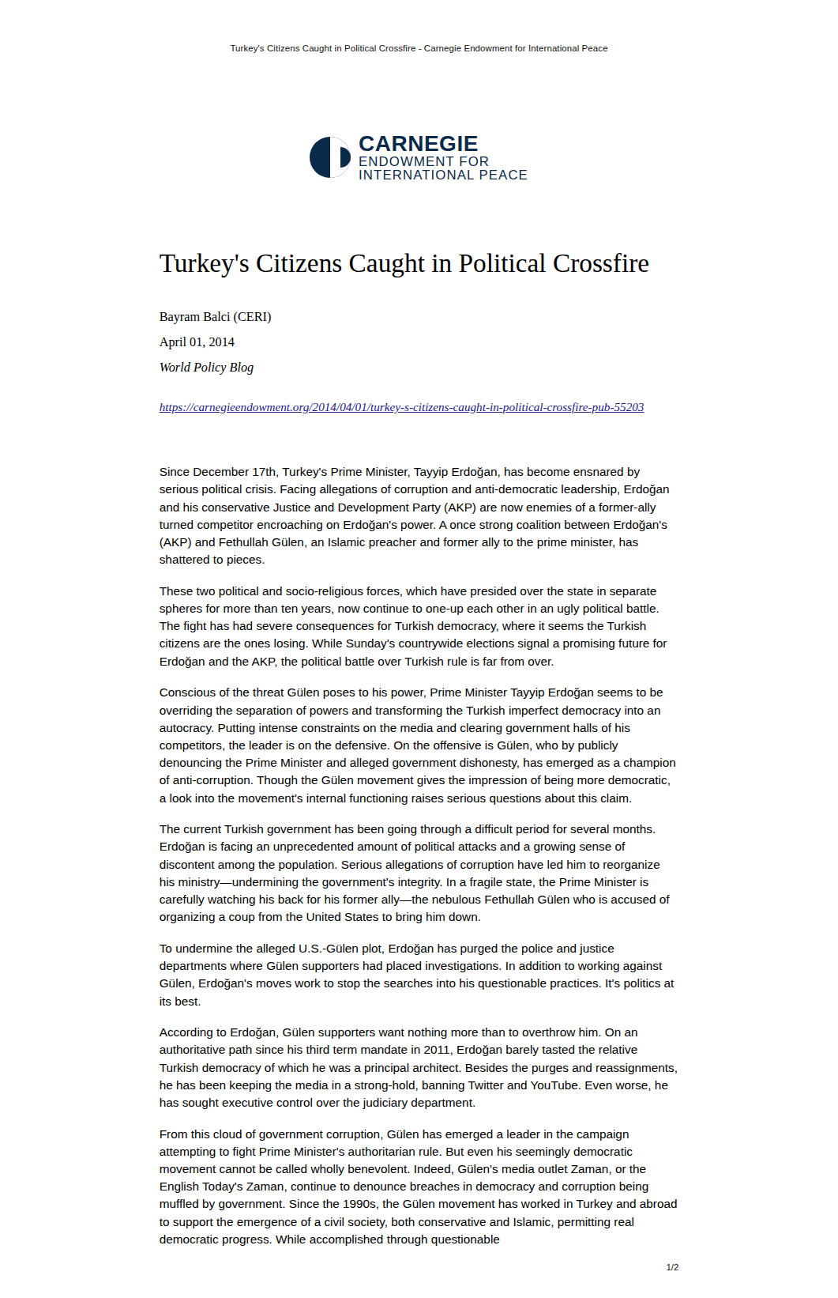Turkey's Citizens Caught in Political Crossfire - Carnegie Endowment for International Peace
CARNEGIE
ENDOWMENT FOR
INTERNATIONAL PEACE
Turkey's Citizens Caught in Political Crossfire
Bayram Balci (CERI)
April 01, 2014
World Policy Blog
https://carnegieendowment.org/2014/04/01/turkey-s-citizens-caught-in-political-crossfire-pub-55203
Since December 17th, Turkey's Prime Minister, Tayyip Erdoğan, has become ensnared by serious political crisis. Facing allegations of corruption and anti-democratic leadership, Erdoğan and his conservative Justice and Development Party (AKP) are now enemies of a former-ally turned competitor encroaching on Erdoğan's power. A once strong coalition between Erdoğan's (AKP) and Fethullah Gülen, an Islamic preacher and former ally to the prime minister, has shattered to pieces.
These two political and socio-religious forces, which have presided over the state in separate spheres for more than ten years, now continue to one-up each other in an ugly political battle. The fight has had severe consequences for Turkish democracy, where it seems the Turkish citizens are the ones losing. While Sunday's countrywide elections signal a promising future for Erdoğan and the AKP, the political battle over Turkish rule is far from over.
Conscious of the threat Gülen poses to his power, Prime Minister Tayyip Erdoğan seems to be overriding the separation of powers and transforming the Turkish imperfect democracy into an autocracy. Putting intense constraints on the media and clearing government halls of his competitors, the leader is on the defensive. On the offensive is Gülen, who by publicly denouncing the Prime Minister and alleged government dishonesty, has emerged as a champion of anti-corruption. Though the Gülen movement gives the impression of being more democratic, a look into the movement's internal functioning raises serious questions about this claim.
The current Turkish government has been going through a difficult period for several months. Erdoğan is facing an unprecedented amount of political attacks and a growing sense of discontent among the population. Serious allegations of corruption have led him to reorganize his ministry—undermining the government's integrity. In a fragile state, the Prime Minister is carefully watching his back for his former ally—the nebulous Fethullah Gülen who is accused of organizing a coup from the United States to bring him down.
To undermine the alleged U.S.-Gülen plot, Erdoğan has purged the police and justice departments where Gülen supporters had placed investigations. In addition to working against Gülen, Erdoğan's moves work to stop the searches into his questionable practices. It's politics at its best.
According to Erdoğan, Gülen supporters want nothing more than to overthrow him. On an authoritative path since his third term mandate in 2011, Erdoğan barely tasted the relative Turkish democracy of which he was a principal architect. Besides the purges and reassignments, he has been keeping the media in a strong-hold, banning Twitter and YouTube. Even worse, he has sought executive control over the judiciary department.
From this cloud of government corruption, Gülen has emerged a leader in the campaign attempting to fight Prime Minister's authoritarian rule. But even his seemingly democratic movement cannot be called wholly benevolent. Indeed, Gülen's media outlet Zaman, or the English Today's Zaman, continue to denounce breaches in democracy and corruption being muffled by government. Since the 1990s, the Gülen movement has worked in Turkey and abroad to support the emergence of a civil society, both conservative and Islamic, permitting real democratic progress. While accomplished through questionable
1/2